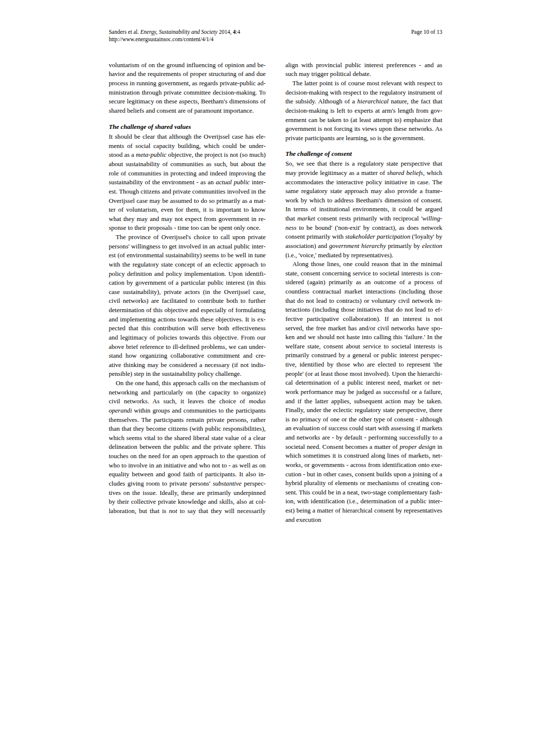Sanders et al. Energy, Sustainability and Society 2014, 4:4 http://www.energsustainsoc.com/content/4/1/4
Page 10 of 13
voluntarism of on the ground influencing of opinion and behavior and the requirements of proper structuring of and due process in running government, as regards private-public administration through private committee decision-making. To secure legitimacy on these aspects, Beetham's dimensions of shared beliefs and consent are of paramount importance.
The challenge of shared values
It should be clear that although the Overijssel case has elements of social capacity building, which could be understood as a meta-public objective, the project is not (so much) about sustainability of communities as such, but about the role of communities in protecting and indeed improving the sustainability of the environment - as an actual public interest. Though citizens and private communities involved in the Overijssel case may be assumed to do so primarily as a matter of voluntarism, even for them, it is important to know what they may and may not expect from government in response to their proposals - time too can be spent only once.
The province of Overijssel's choice to call upon private persons' willingness to get involved in an actual public interest (of environmental sustainability) seems to be well in tune with the regulatory state concept of an eclectic approach to policy definition and policy implementation. Upon identification by government of a particular public interest (in this case sustainability), private actors (in the Overijssel case, civil networks) are facilitated to contribute both to further determination of this objective and especially of formulating and implementing actions towards these objectives. It is expected that this contribution will serve both effectiveness and legitimacy of policies towards this objective. From our above brief reference to ill-defined problems, we can understand how organizing collaborative commitment and creative thinking may be considered a necessary (if not indispensible) step in the sustainability policy challenge.
On the one hand, this approach calls on the mechanism of networking and particularly on (the capacity to organize) civil networks. As such, it leaves the choice of modus operandi within groups and communities to the participants themselves. The participants remain private persons, rather than that they become citizens (with public responsibilities), which seems vital to the shared liberal state value of a clear delineation between the public and the private sphere. This touches on the need for an open approach to the question of who to involve in an initiative and who not to - as well as on equality between and good faith of participants. It also includes giving room to private persons' substantive perspectives on the issue. Ideally, these are primarily underpinned by their collective private knowledge and skills, also at collaboration, but that is not to say that they will necessarily align with provincial public interest preferences - and as such may trigger political debate.
The latter point is of course most relevant with respect to decision-making with respect to the regulatory instrument of the subsidy. Although of a hierarchical nature, the fact that decision-making is left to experts at arm's length from government can be taken to (at least attempt to) emphasize that government is not forcing its views upon these networks. As private participants are learning, so is the government.
The challenge of consent
So, we see that there is a regulatory state perspective that may provide legitimacy as a matter of shared beliefs, which accommodates the interactive policy initiative in case. The same regulatory state approach may also provide a framework by which to address Beetham's dimension of consent. In terms of institutional environments, it could be argued that market consent rests primarily with reciprocal 'willingness to be bound' ('non-exit' by contract), as does network consent primarily with stakeholder participation ('loyalty' by association) and government hierarchy primarily by election (i.e., 'voice,' mediated by representatives).
Along those lines, one could reason that in the minimal state, consent concerning service to societal interests is considered (again) primarily as an outcome of a process of countless contractual market interactions (including those that do not lead to contracts) or voluntary civil network interactions (including those initiatives that do not lead to effective participative collaboration). If an interest is not served, the free market has and/or civil networks have spoken and we should not haste into calling this 'failure.' In the welfare state, consent about service to societal interests is primarily construed by a general or public interest perspective, identified by those who are elected to represent 'the people' (or at least those most involved). Upon the hierarchical determination of a public interest need, market or network performance may be judged as successful or a failure, and if the latter applies, subsequent action may be taken. Finally, under the eclectic regulatory state perspective, there is no primacy of one or the other type of consent - although an evaluation of success could start with assessing if markets and networks are - by default - performing successfully to a societal need. Consent becomes a matter of proper design in which sometimes it is construed along lines of markets, networks, or governments - across from identification onto execution - but in other cases, consent builds upon a joining of a hybrid plurality of elements or mechanisms of creating consent. This could be in a neat, two-stage complementary fashion, with identification (i.e., determination of a public interest) being a matter of hierarchical consent by representatives and execution